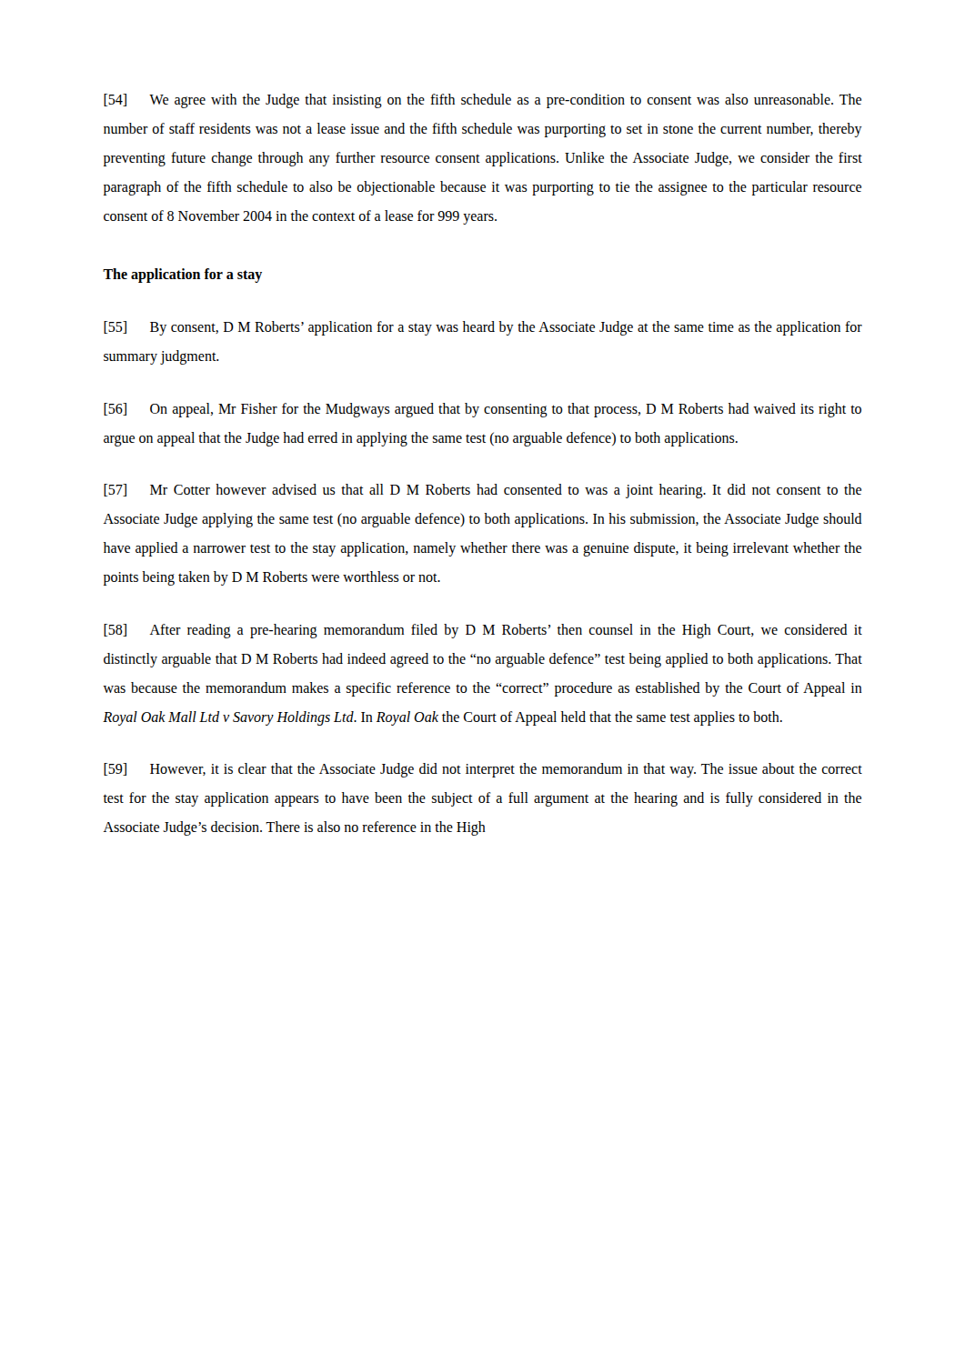[54] We agree with the Judge that insisting on the fifth schedule as a pre-condition to consent was also unreasonable. The number of staff residents was not a lease issue and the fifth schedule was purporting to set in stone the current number, thereby preventing future change through any further resource consent applications. Unlike the Associate Judge, we consider the first paragraph of the fifth schedule to also be objectionable because it was purporting to tie the assignee to the particular resource consent of 8 November 2004 in the context of a lease for 999 years.
The application for a stay
[55] By consent, D M Roberts’ application for a stay was heard by the Associate Judge at the same time as the application for summary judgment.
[56] On appeal, Mr Fisher for the Mudgways argued that by consenting to that process, D M Roberts had waived its right to argue on appeal that the Judge had erred in applying the same test (no arguable defence) to both applications.
[57] Mr Cotter however advised us that all D M Roberts had consented to was a joint hearing. It did not consent to the Associate Judge applying the same test (no arguable defence) to both applications. In his submission, the Associate Judge should have applied a narrower test to the stay application, namely whether there was a genuine dispute, it being irrelevant whether the points being taken by D M Roberts were worthless or not.
[58] After reading a pre-hearing memorandum filed by D M Roberts’ then counsel in the High Court, we considered it distinctly arguable that D M Roberts had indeed agreed to the “no arguable defence” test being applied to both applications. That was because the memorandum makes a specific reference to the “correct” procedure as established by the Court of Appeal in Royal Oak Mall Ltd v Savory Holdings Ltd. In Royal Oak the Court of Appeal held that the same test applies to both.
[59] However, it is clear that the Associate Judge did not interpret the memorandum in that way. The issue about the correct test for the stay application appears to have been the subject of a full argument at the hearing and is fully considered in the Associate Judge’s decision. There is also no reference in the High